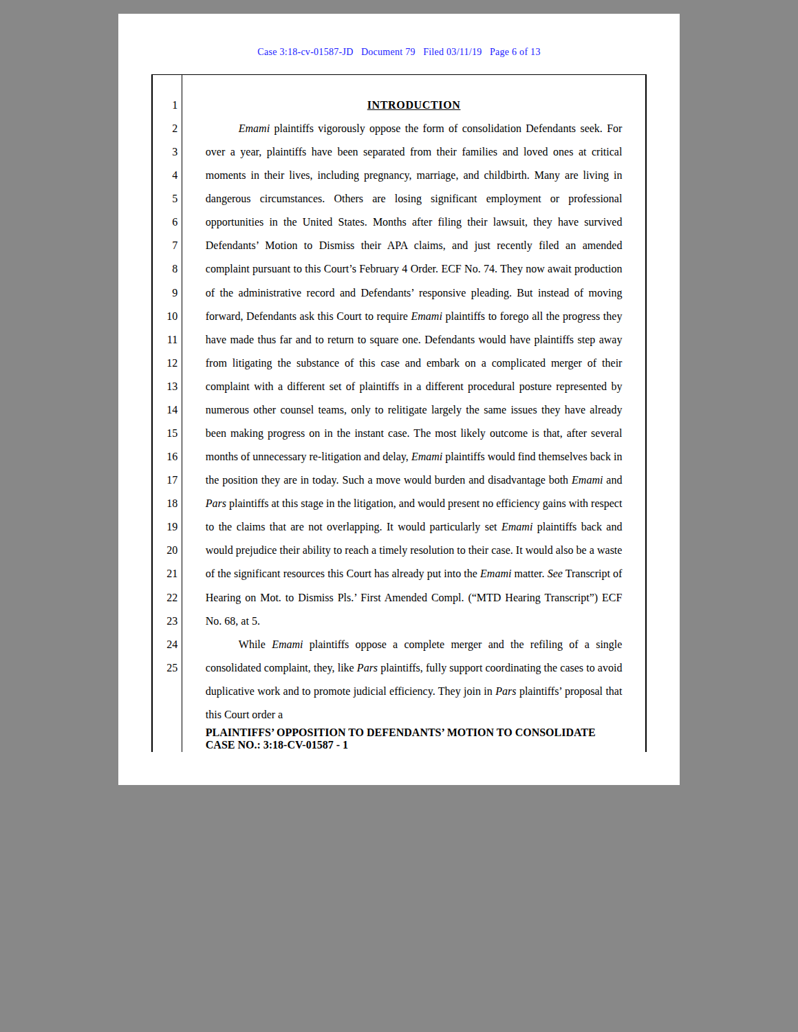Case 3:18-cv-01587-JD Document 79 Filed 03/11/19 Page 6 of 13
1
2
3
4
5
6
7
8
9
10
11
12
13
14
15
16
17
18
19
20
21
22
23
24
25
INTRODUCTION
Emami plaintiffs vigorously oppose the form of consolidation Defendants seek. For over a year, plaintiffs have been separated from their families and loved ones at critical moments in their lives, including pregnancy, marriage, and childbirth. Many are living in dangerous circumstances. Others are losing significant employment or professional opportunities in the United States. Months after filing their lawsuit, they have survived Defendants’ Motion to Dismiss their APA claims, and just recently filed an amended complaint pursuant to this Court’s February 4 Order. ECF No. 74. They now await production of the administrative record and Defendants’ responsive pleading. But instead of moving forward, Defendants ask this Court to require Emami plaintiffs to forego all the progress they have made thus far and to return to square one. Defendants would have plaintiffs step away from litigating the substance of this case and embark on a complicated merger of their complaint with a different set of plaintiffs in a different procedural posture represented by numerous other counsel teams, only to relitigate largely the same issues they have already been making progress on in the instant case. The most likely outcome is that, after several months of unnecessary re-litigation and delay, Emami plaintiffs would find themselves back in the position they are in today. Such a move would burden and disadvantage both Emami and Pars plaintiffs at this stage in the litigation, and would present no efficiency gains with respect to the claims that are not overlapping. It would particularly set Emami plaintiffs back and would prejudice their ability to reach a timely resolution to their case. It would also be a waste of the significant resources this Court has already put into the Emami matter. See Transcript of Hearing on Mot. to Dismiss Pls.’ First Amended Compl. (“MTD Hearing Transcript”) ECF No. 68, at 5.
While Emami plaintiffs oppose a complete merger and the refiling of a single consolidated complaint, they, like Pars plaintiffs, fully support coordinating the cases to avoid duplicative work and to promote judicial efficiency. They join in Pars plaintiffs’ proposal that this Court order a
PLAINTIFFS’ OPPOSITION TO DEFENDANTS’ MOTION TO CONSOLIDATE
CASE NO.: 3:18-CV-01587 - 1